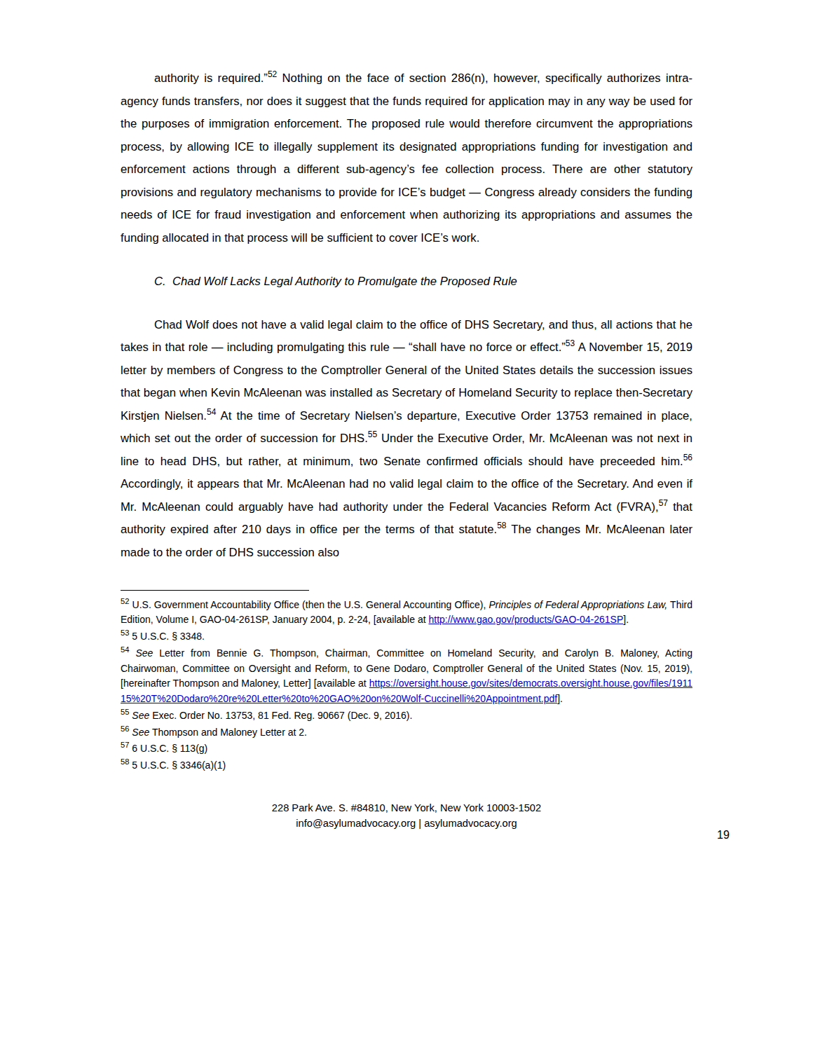authority is required.”52 Nothing on the face of section 286(n), however, specifically authorizes intra-agency funds transfers, nor does it suggest that the funds required for application may in any way be used for the purposes of immigration enforcement. The proposed rule would therefore circumvent the appropriations process, by allowing ICE to illegally supplement its designated appropriations funding for investigation and enforcement actions through a different sub-agency’s fee collection process. There are other statutory provisions and regulatory mechanisms to provide for ICE’s budget — Congress already considers the funding needs of ICE for fraud investigation and enforcement when authorizing its appropriations and assumes the funding allocated in that process will be sufficient to cover ICE’s work.
C. Chad Wolf Lacks Legal Authority to Promulgate the Proposed Rule
Chad Wolf does not have a valid legal claim to the office of DHS Secretary, and thus, all actions that he takes in that role — including promulgating this rule — “shall have no force or effect.”53 A November 15, 2019 letter by members of Congress to the Comptroller General of the United States details the succession issues that began when Kevin McAleenan was installed as Secretary of Homeland Security to replace then-Secretary Kirstjen Nielsen.54 At the time of Secretary Nielsen’s departure, Executive Order 13753 remained in place, which set out the order of succession for DHS.55 Under the Executive Order, Mr. McAleenan was not next in line to head DHS, but rather, at minimum, two Senate confirmed officials should have preceeded him.56 Accordingly, it appears that Mr. McAleenan had no valid legal claim to the office of the Secretary. And even if Mr. McAleenan could arguably have had authority under the Federal Vacancies Reform Act (FVRA),57 that authority expired after 210 days in office per the terms of that statute.58 The changes Mr. McAleenan later made to the order of DHS succession also
52 U.S. Government Accountability Office (then the U.S. General Accounting Office), Principles of Federal Appropriations Law, Third Edition, Volume I, GAO-04-261SP, January 2004, p. 2-24, [available at http://www.gao.gov/products/GAO-04-261SP].
53 5 U.S.C. § 3348.
54 See Letter from Bennie G. Thompson, Chairman, Committee on Homeland Security, and Carolyn B. Maloney, Acting Chairwoman, Committee on Oversight and Reform, to Gene Dodaro, Comptroller General of the United States (Nov. 15, 2019), [hereinafter Thompson and Maloney, Letter] [available at https://oversight.house.gov/sites/democrats.oversight.house.gov/files/191115%20T%20Dodaro%20re%20Letter%20to%20GAO%20on%20Wolf-Cuccinelli%20Appointment.pdf].
55 See Exec. Order No. 13753, 81 Fed. Reg. 90667 (Dec. 9, 2016).
56 See Thompson and Maloney Letter at 2.
57 6 U.S.C. § 113(g)
58 5 U.S.C. § 3346(a)(1)
228 Park Ave. S. #84810, New York, New York 10003-1502
info@asylumadvocacy.org | asylumadvocacy.org 19